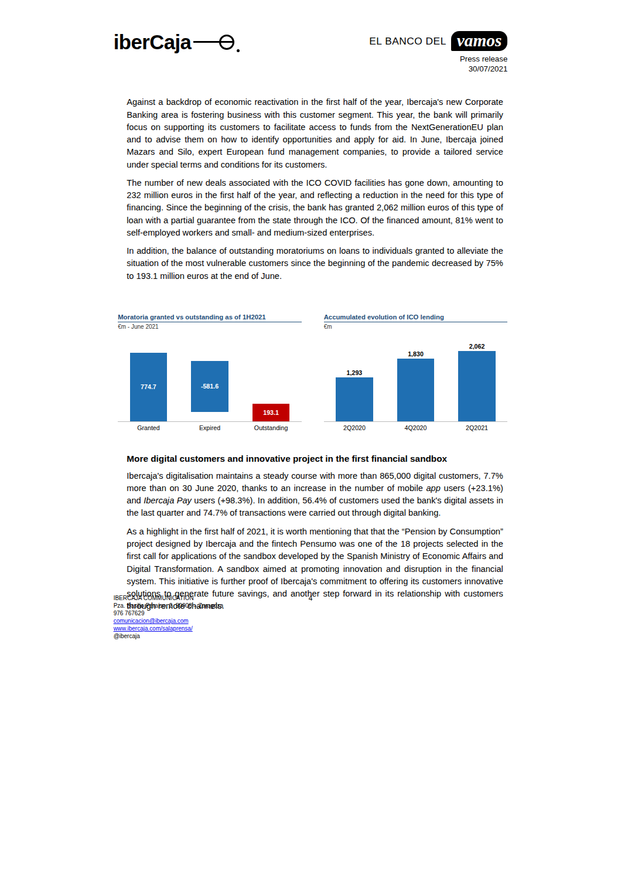iberCaja
EL BANCO DEL vamos
Press release
30/07/2021
Against a backdrop of economic reactivation in the first half of the year, Ibercaja's new Corporate Banking area is fostering business with this customer segment. This year, the bank will primarily focus on supporting its customers to facilitate access to funds from the NextGenerationEU plan and to advise them on how to identify opportunities and apply for aid. In June, Ibercaja joined Mazars and Silo, expert European fund management companies, to provide a tailored service under special terms and conditions for its customers.
The number of new deals associated with the ICO COVID facilities has gone down, amounting to 232 million euros in the first half of the year, and reflecting a reduction in the need for this type of financing. Since the beginning of the crisis, the bank has granted 2,062 million euros of this type of loan with a partial guarantee from the state through the ICO. Of the financed amount, 81% went to self-employed workers and small- and medium-sized enterprises.
In addition, the balance of outstanding moratoriums on loans to individuals granted to alleviate the situation of the most vulnerable customers since the beginning of the pandemic decreased by 75% to 193.1 million euros at the end of June.
Moratoria granted vs outstanding as of 1H2021
€m - June 2021
774.7
-581.6
193.1
Granted Expired Outstanding
Accumulated evolution of ICO lending
€m
1,293
1,830
2,062
2Q2020 4Q2020 2Q2021
More digital customers and innovative project in the first financial sandbox
Ibercaja's digitalisation maintains a steady course with more than 865,000 digital customers, 7.7% more than on 30 June 2020, thanks to an increase in the number of mobile app users (+23.1%) and Ibercaja Pay users (+98.3%). In addition, 56.4% of customers used the bank's digital assets in the last quarter and 74.7% of transactions were carried out through digital banking.
As a highlight in the first half of 2021, it is worth mentioning that that the “Pension by Consumption” project designed by Ibercaja and the fintech Pensumo was one of the 18 projects selected in the first call for applications of the sandbox developed by the Spanish Ministry of Economic Affairs and Digital Transformation. A sandbox aimed at promoting innovation and disruption in the financial system. This initiative is further proof of Ibercaja's commitment to offering its customers innovative solutions to generate future savings, and another step forward in its relationship with customers through remote channels.
4
IBERCAJA COMMUNICATION
Pza. Basilio Paraíso, 2 50008 – Zaragoza
976 767629
comunicacion@ibercaja.com
www.ibercaja.com/salaprensa/
@ibercaja